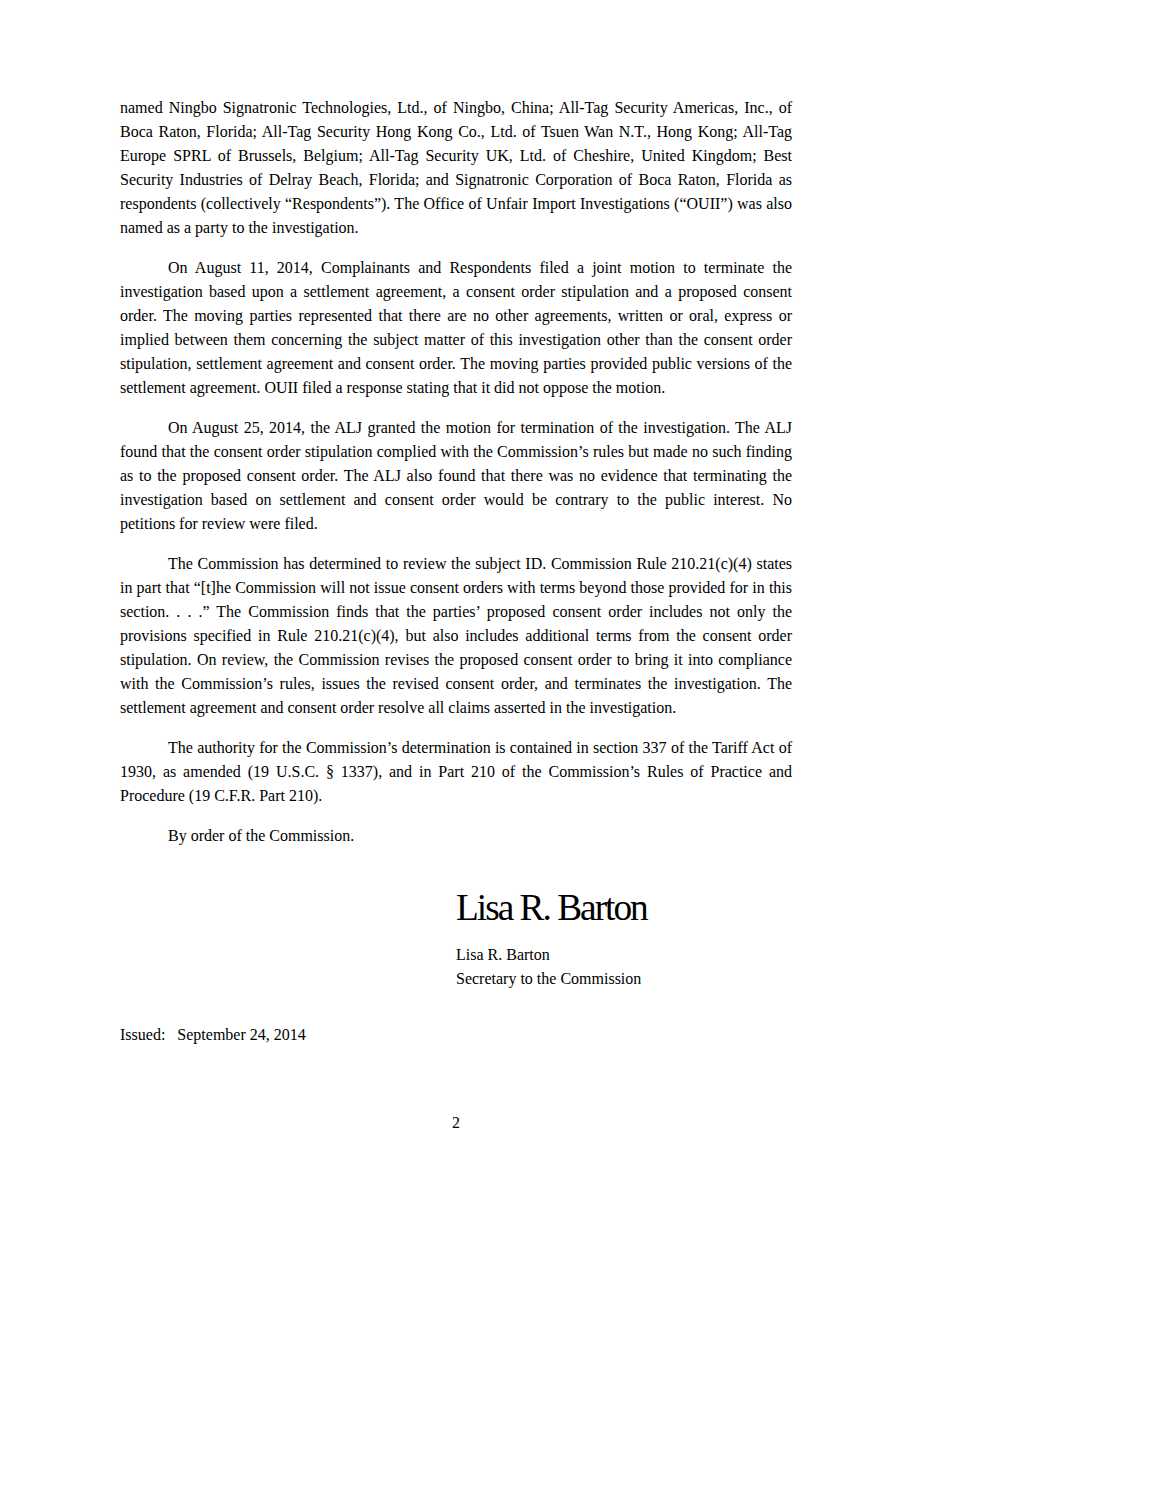named Ningbo Signatronic Technologies, Ltd., of Ningbo, China; All-Tag Security Americas, Inc., of Boca Raton, Florida; All-Tag Security Hong Kong Co., Ltd. of Tsuen Wan N.T., Hong Kong; All-Tag Europe SPRL of Brussels, Belgium; All-Tag Security UK, Ltd. of Cheshire, United Kingdom; Best Security Industries of Delray Beach, Florida; and Signatronic Corporation of Boca Raton, Florida as respondents (collectively “Respondents”). The Office of Unfair Import Investigations (“OUII”) was also named as a party to the investigation.
On August 11, 2014, Complainants and Respondents filed a joint motion to terminate the investigation based upon a settlement agreement, a consent order stipulation and a proposed consent order. The moving parties represented that there are no other agreements, written or oral, express or implied between them concerning the subject matter of this investigation other than the consent order stipulation, settlement agreement and consent order. The moving parties provided public versions of the settlement agreement. OUII filed a response stating that it did not oppose the motion.
On August 25, 2014, the ALJ granted the motion for termination of the investigation. The ALJ found that the consent order stipulation complied with the Commission’s rules but made no such finding as to the proposed consent order. The ALJ also found that there was no evidence that terminating the investigation based on settlement and consent order would be contrary to the public interest. No petitions for review were filed.
The Commission has determined to review the subject ID. Commission Rule 210.21(c)(4) states in part that “[t]he Commission will not issue consent orders with terms beyond those provided for in this section. . . .” The Commission finds that the parties’ proposed consent order includes not only the provisions specified in Rule 210.21(c)(4), but also includes additional terms from the consent order stipulation. On review, the Commission revises the proposed consent order to bring it into compliance with the Commission’s rules, issues the revised consent order, and terminates the investigation. The settlement agreement and consent order resolve all claims asserted in the investigation.
The authority for the Commission’s determination is contained in section 337 of the Tariff Act of 1930, as amended (19 U.S.C. § 1337), and in Part 210 of the Commission’s Rules of Practice and Procedure (19 C.F.R. Part 210).
By order of the Commission.
Lisa R. Barton
Lisa R. Barton
Secretary to the Commission
Issued: September 24, 2014
2